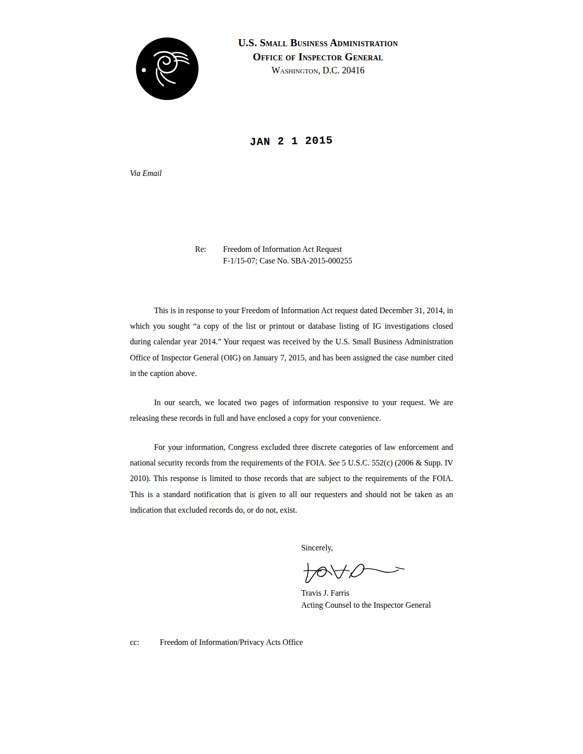U.S. Small Business Administration
Office of Inspector General
Washington, D.C. 20416
JAN 2 1 2015
Via Email
| Re: | Freedom of Information Act Request F-1/15-07; Case No. SBA-2015-000255 |
This is in response to your Freedom of Information Act request dated December 31, 2014, in which you sought “a copy of the list or printout or database listing of IG investigations closed during calendar year 2014.” Your request was received by the U.S. Small Business Administration Office of Inspector General (OIG) on January 7, 2015, and has been assigned the case number cited in the caption above.
In our search, we located two pages of information responsive to your request. We are releasing these records in full and have enclosed a copy for your convenience.
For your information, Congress excluded three discrete categories of law enforcement and national security records from the requirements of the FOIA. See 5 U.S.C. 552(c) (2006 & Supp. IV 2010). This response is limited to those records that are subject to the requirements of the FOIA. This is a standard notification that is given to all our requesters and should not be taken as an indication that excluded records do, or do not, exist.
Sincerely,
Travis J. Farris
Acting Counsel to the Inspector General
cc: Freedom of Information/Privacy Acts Office